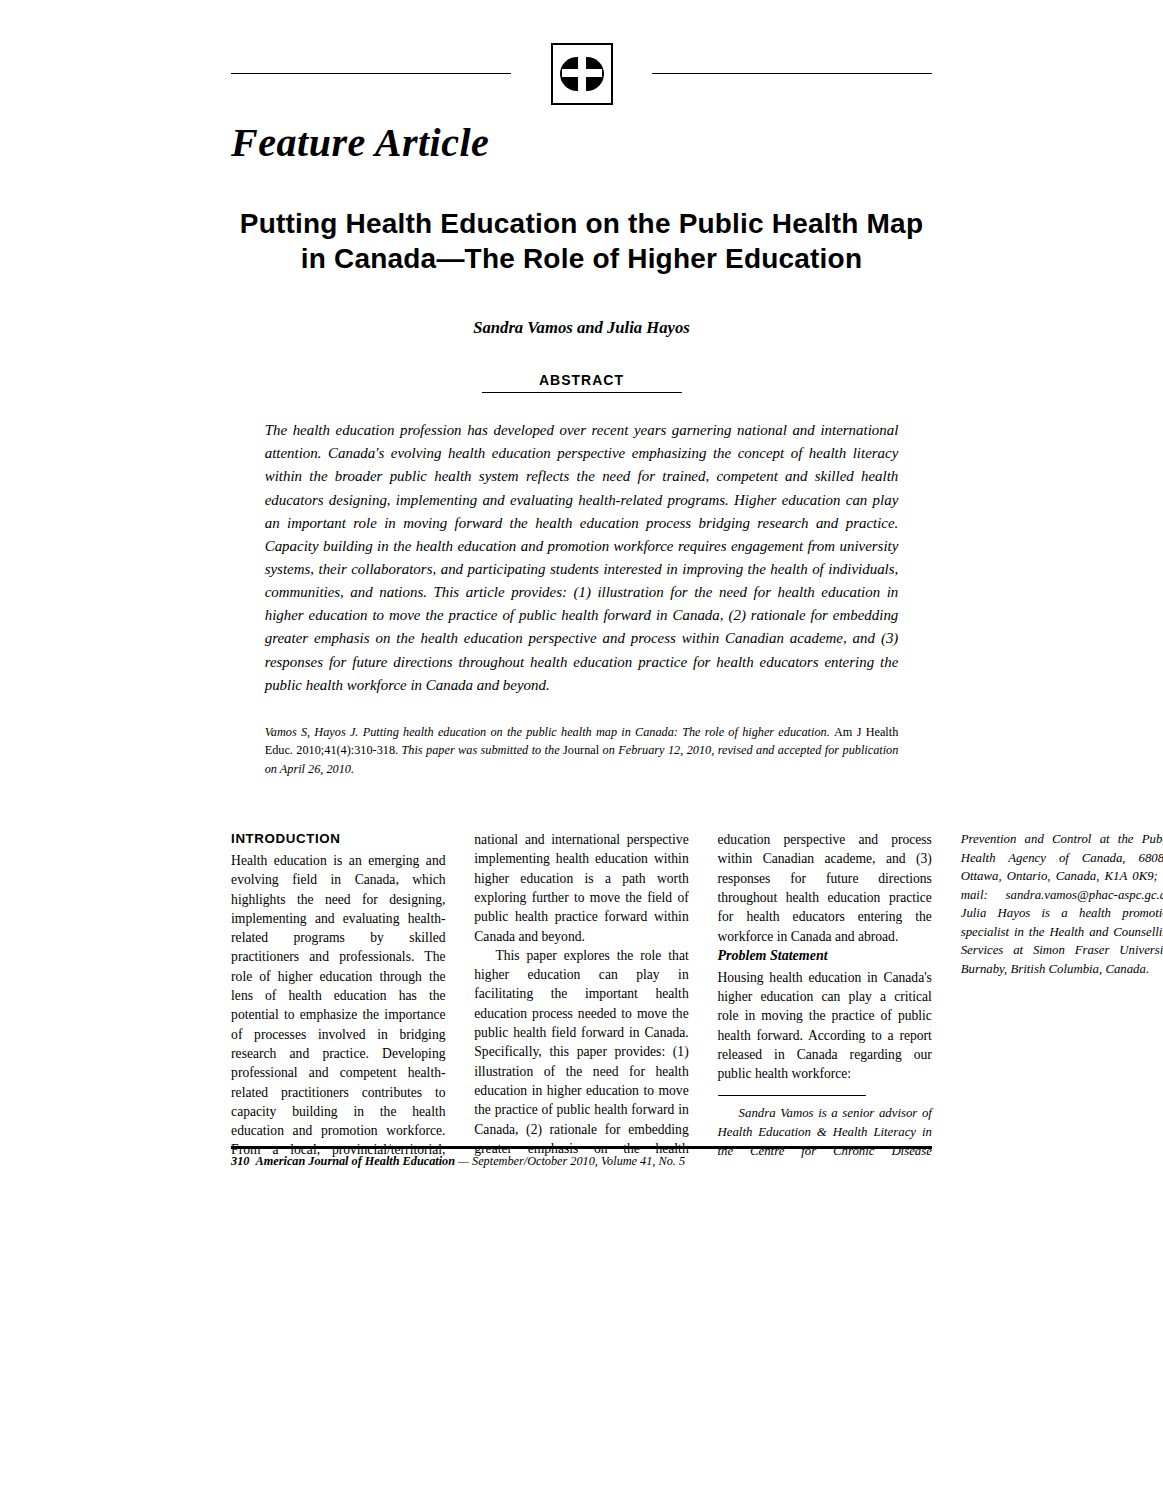Feature Article
Putting Health Education on the Public Health Map
in Canada—The Role of Higher Education
Sandra Vamos and Julia Hayos
ABSTRACT
The health education profession has developed over recent years garnering national and international attention. Canada's evolving health education perspective emphasizing the concept of health literacy within the broader public health system reflects the need for trained, competent and skilled health educators designing, implementing and evaluating health-related programs. Higher education can play an important role in moving forward the health education process bridging research and practice. Capacity building in the health education and promotion workforce requires engagement from university systems, their collaborators, and participating students interested in improving the health of individuals, communities, and nations. This article provides: (1) illustration for the need for health education in higher education to move the practice of public health forward in Canada, (2) rationale for embedding greater emphasis on the health education perspective and process within Canadian academe, and (3) responses for future directions throughout health education practice for health educators entering the public health workforce in Canada and beyond.
Vamos S, Hayos J. Putting health education on the public health map in Canada: The role of higher education. Am J Health Educ. 2010;41(4):310-318. This paper was submitted to the Journal on February 12, 2010, revised and accepted for publication on April 26, 2010.
INTRODUCTION
Health education is an emerging and evolving field in Canada, which highlights the need for designing, implementing and evaluating health-related programs by skilled practitioners and professionals. The role of higher education through the lens of health education has the potential to emphasize the importance of processes involved in bridging research and practice. Developing professional and competent health-related practitioners contributes to capacity building in the health education and promotion workforce. From a local, provincial/territorial, national and international perspective implementing health education within higher education is a path worth exploring further to move the field of public health practice forward within Canada and beyond.
This paper explores the role that higher education can play in facilitating the important health education process needed to move the public health field forward in Canada. Specifically, this paper provides: (1) illustration of the need for health education in higher education to move the practice of public health forward in Canada, (2) rationale for embedding greater emphasis on the health education perspective and process within Canadian academe, and (3) responses for future directions throughout health education practice for health educators entering the workforce in Canada and abroad.
Problem Statement
Housing health education in Canada's higher education can play a critical role in moving the practice of public health forward. According to a report released in Canada regarding our public health workforce:
Sandra Vamos is a senior advisor of Health Education & Health Literacy in the Centre for Chronic Disease Prevention and Control at the Public Health Agency of Canada, 6808A, Ottawa, Ontario, Canada, K1A 0K9; E-mail: sandra.vamos@phac-aspc.gc.ca. Julia Hayos is a health promotion specialist in the Health and Counselling Services at Simon Fraser University, Burnaby, British Columbia, Canada.
310 American Journal of Health Education — September/October 2010, Volume 41, No. 5